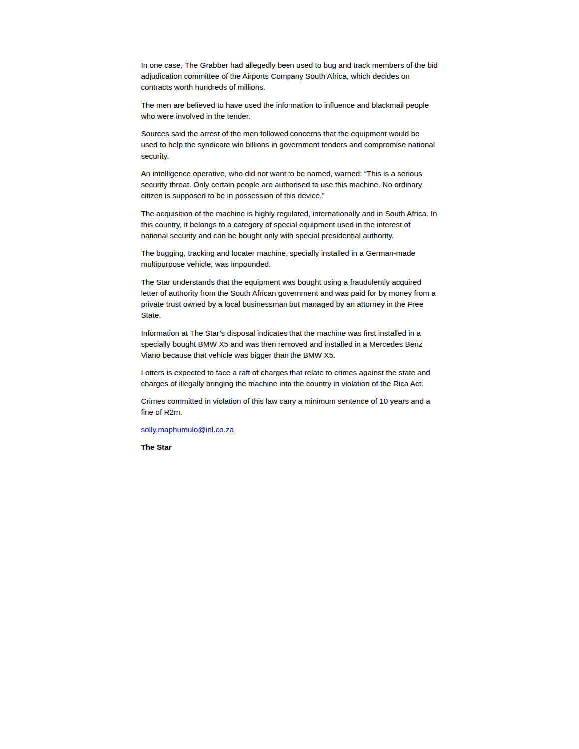In one case, The Grabber had allegedly been used to bug and track members of the bid adjudication committee of the Airports Company South Africa, which decides on contracts worth hundreds of millions.
The men are believed to have used the information to influence and blackmail people who were involved in the tender.
Sources said the arrest of the men followed concerns that the equipment would be used to help the syndicate win billions in government tenders and compromise national security.
An intelligence operative, who did not want to be named, warned: “This is a serious security threat. Only certain people are authorised to use this machine. No ordinary citizen is supposed to be in possession of this device.”
The acquisition of the machine is highly regulated, internationally and in South Africa. In this country, it belongs to a category of special equipment used in the interest of national security and can be bought only with special presidential authority.
The bugging, tracking and locater machine, specially installed in a German-made multipurpose vehicle, was impounded.
The Star understands that the equipment was bought using a fraudulently acquired letter of authority from the South African government and was paid for by money from a private trust owned by a local businessman but managed by an attorney in the Free State.
Information at The Star’s disposal indicates that the machine was first installed in a specially bought BMW X5 and was then removed and installed in a Mercedes Benz Viano because that vehicle was bigger than the BMW X5.
Lotters is expected to face a raft of charges that relate to crimes against the state and charges of illegally bringing the machine into the country in violation of the Rica Act.
Crimes committed in violation of this law carry a minimum sentence of 10 years and a fine of R2m.
solly.maphumulo@inl.co.za
The Star